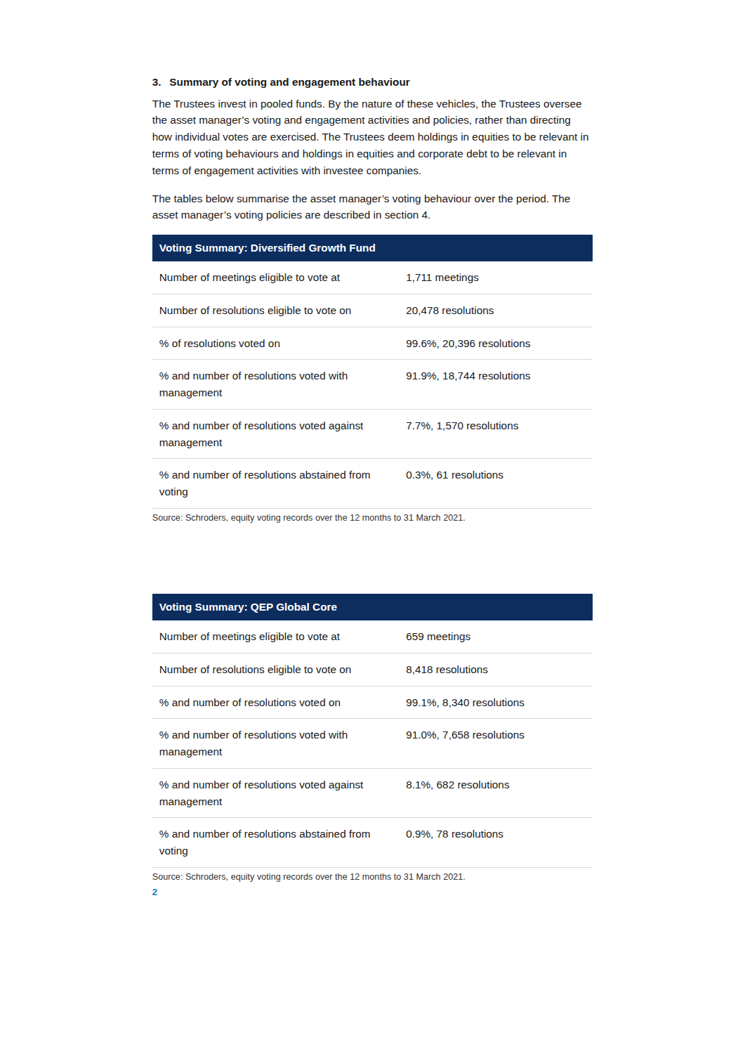3. Summary of voting and engagement behaviour
The Trustees invest in pooled funds. By the nature of these vehicles, the Trustees oversee the asset manager’s voting and engagement activities and policies, rather than directing how individual votes are exercised. The Trustees deem holdings in equities to be relevant in terms of voting behaviours and holdings in equities and corporate debt to be relevant in terms of engagement activities with investee companies.
The tables below summarise the asset manager’s voting behaviour over the period. The asset manager’s voting policies are described in section 4.
Voting Summary: Diversified Growth Fund
| Number of meetings eligible to vote at | 1,711 meetings |
| Number of resolutions eligible to vote on | 20,478 resolutions |
| % of resolutions voted on | 99.6%, 20,396 resolutions |
| % and number of resolutions voted with management | 91.9%, 18,744 resolutions |
| % and number of resolutions voted against management | 7.7%, 1,570 resolutions |
| % and number of resolutions abstained from voting | 0.3%, 61 resolutions |
Source: Schroders, equity voting records over the 12 months to 31 March 2021.
Voting Summary: QEP Global Core
| Number of meetings eligible to vote at | 659 meetings |
| Number of resolutions eligible to vote on | 8,418 resolutions |
| % and number of resolutions voted on | 99.1%, 8,340 resolutions |
| % and number of resolutions voted with management | 91.0%, 7,658 resolutions |
| % and number of resolutions voted against management | 8.1%, 682 resolutions |
| % and number of resolutions abstained from voting | 0.9%, 78 resolutions |
Source: Schroders, equity voting records over the 12 months to 31 March 2021.
2